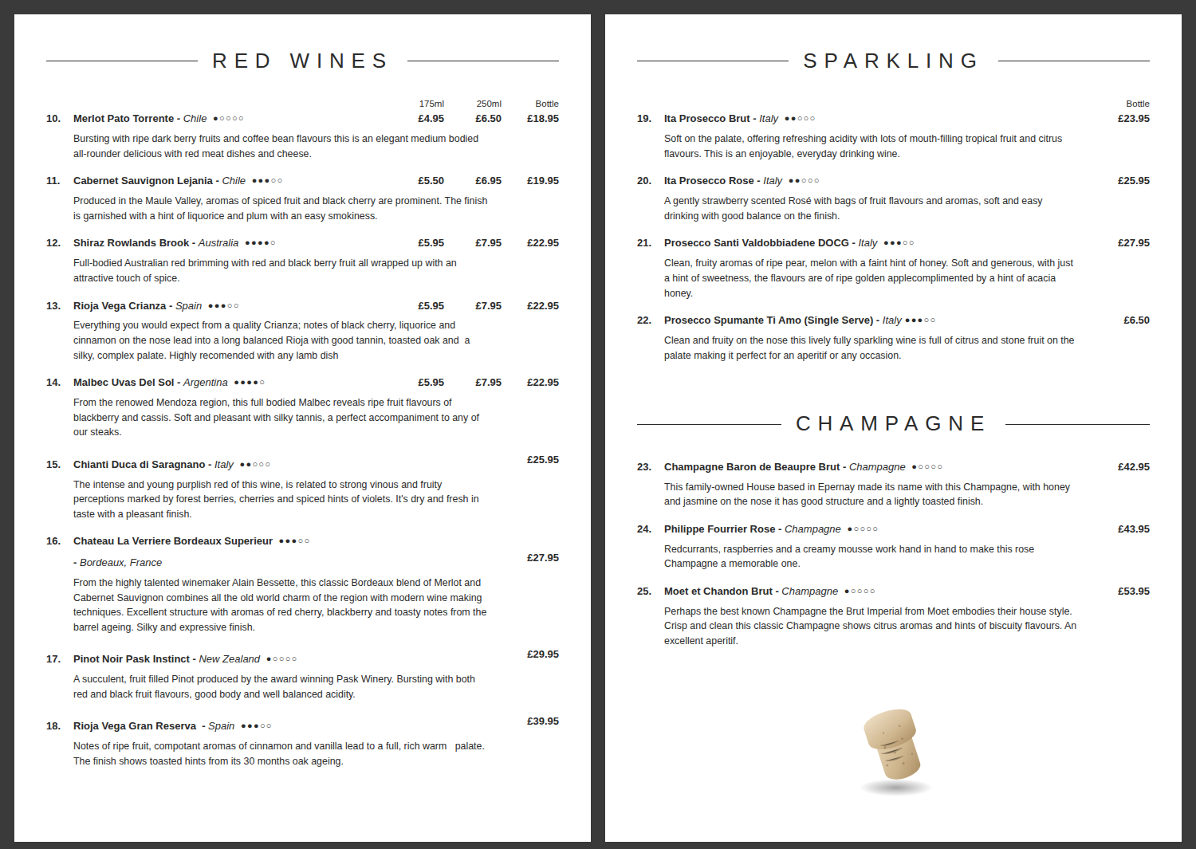Red Wines
175ml 250ml Bottle
10.
Merlot Pato Torrente - Chile
£4.95£6.50£18.95
Bursting with ripe dark berry fruits and coffee bean flavours this is an elegant medium bodied all-rounder delicious with red meat dishes and cheese.
11.
Cabernet Sauvignon Lejania - Chile
£5.50£6.95£19.95
Produced in the Maule Valley, aromas of spiced fruit and black cherry are prominent. The finish is garnished with a hint of liquorice and plum with an easy smokiness.
12.
Shiraz Rowlands Brook - Australia
£5.95£7.95£22.95
Full-bodied Australian red brimming with red and black berry fruit all wrapped up with an attractive touch of spice.
13.
Rioja Vega Crianza - Spain
£5.95£7.95£22.95
Everything you would expect from a quality Crianza; notes of black cherry, liquorice and cinnamon on the nose lead into a long balanced Rioja with good tannin, toasted oak and a silky, complex palate. Highly recomended with any lamb dish
14.
Malbec Uvas Del Sol - Argentina
£5.95£7.95£22.95
From the renowed Mendoza region, this full bodied Malbec reveals ripe fruit flavours of blackberry and cassis. Soft and pleasant with silky tannis, a perfect accompaniment to any of our steaks.
15.
Chianti Duca di Saragnano - Italy
£25.95
The intense and young purplish red of this wine, is related to strong vinous and fruity perceptions marked by forest berries, cherries and spiced hints of violets. It's dry and fresh in taste with a pleasant finish.
16.
Chateau La Verriere Bordeaux Superieur
- Bordeaux, France
£27.95
From the highly talented winemaker Alain Bessette, this classic Bordeaux blend of Merlot and Cabernet Sauvignon combines all the old world charm of the region with modern wine making techniques. Excellent structure with aromas of red cherry, blackberry and toasty notes from the barrel ageing. Silky and expressive finish.
17.
Pinot Noir Pask Instinct - New Zealand
£29.95
A succulent, fruit filled Pinot produced by the award winning Pask Winery. Bursting with both red and black fruit flavours, good body and well balanced acidity.
18.
Rioja Vega Gran Reserva - Spain
£39.95
Notes of ripe fruit, compotant aromas of cinnamon and vanilla lead to a full, rich warm palate. The finish shows toasted hints from its 30 months oak ageing.
Sparkling
Bottle
19.
Ita Prosecco Brut - Italy
£23.95
Soft on the palate, offering refreshing acidity with lots of mouth-filling tropical fruit and citrus flavours. This is an enjoyable, everyday drinking wine.
20.
Ita Prosecco Rose - Italy
£25.95
A gently strawberry scented Rosé with bags of fruit flavours and aromas, soft and easy drinking with good balance on the finish.
21.
Prosecco Santi Valdobbiadene DOCG - Italy
£27.95
Clean, fruity aromas of ripe pear, melon with a faint hint of honey. Soft and generous, with just a hint of sweetness, the flavours are of ripe golden applecomplimented by a hint of acacia honey.
22.
Prosecco Spumante Ti Amo (Single Serve) - Italy
£6.50
Clean and fruity on the nose this lively fully sparkling wine is full of citrus and stone fruit on the palate making it perfect for an aperitif or any occasion.
Champagne
23.
Champagne Baron de Beaupre Brut - Champagne
£42.95
This family-owned House based in Epernay made its name with this Champagne, with honey and jasmine on the nose it has good structure and a lightly toasted finish.
24.
Philippe Fourrier Rose - Champagne
£43.95
Redcurrants, raspberries and a creamy mousse work hand in hand to make this rose Champagne a memorable one.
25.
Moet et Chandon Brut - Champagne
£53.95
Perhaps the best known Champagne the Brut Imperial from Moet embodies their house style. Crisp and clean this classic Champagne shows citrus aromas and hints of biscuity flavours. An excellent aperitif.